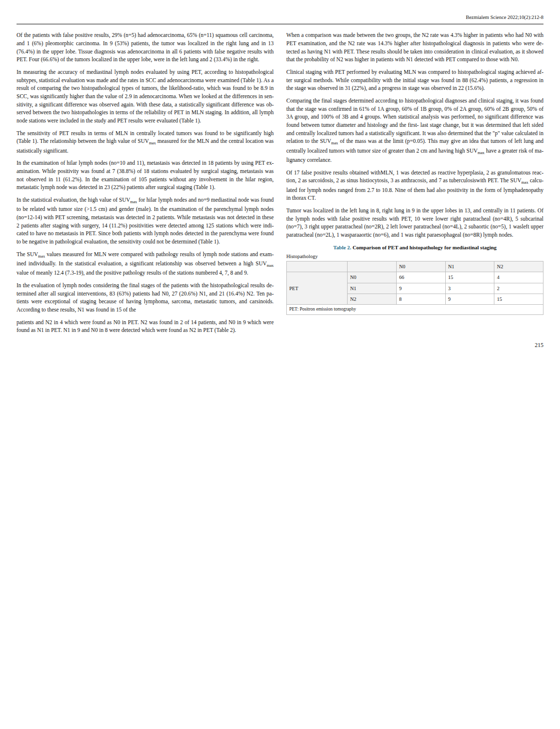Bezmialem Science 2022;10(2):212-8
Of the patients with false positive results, 29% (n=5) had adenocarcinoma, 65% (n=11) squamous cell carcinoma, and 1 (6%) pleomorphic carcinoma. In 9 (53%) patients, the tumor was localized in the right lung and in 13 (76.4%) in the upper lobe. Tissue diagnosis was adenocarcinoma in all 6 patients with false negative results with PET. Four (66.6%) of the tumors localized in the upper lobe, were in the left lung and 2 (33.4%) in the right.
In measuring the accuracy of mediastinal lymph nodes evaluated by using PET, according to histopathological subtypes, statistical evaluation was made and the rates in SCC and adenocarcinoma were examined (Table 1). As a result of comparing the two histopathological types of tumors, the likelihood-ratio, which was found to be 8.9 in SCC, was significantly higher than the value of 2.9 in adenocarcinoma. When we looked at the differences in sensitivity, a significant difference was observed again. With these data, a statistically significant difference was observed between the two histopathologies in terms of the reliability of PET in MLN staging. In addition, all lymph node stations were included in the study and PET results were evaluated (Table 1).
The sensitivity of PET results in terms of MLN in centrally located tumors was found to be significantly high (Table 1). The relationship between the high value of SUVmax measured for the MLN and the central location was statistically significant.
In the examination of hilar lymph nodes (no=10 and 11), metastasis was detected in 18 patients by using PET examination. While positivity was found at 7 (38.8%) of 18 stations evaluated by surgical staging, metastasis was not observed in 11 (61.2%). In the examination of 105 patients without any involvement in the hilar region, metastatic lymph node was detected in 23 (22%) patients after surgical staging (Table 1).
In the statistical evaluation, the high value of SUVmax for hilar lymph nodes and no=9 mediastinal node was found to be related with tumor size (>1.5 cm) and gender (male). In the examination of the parenchymal lymph nodes (no=12-14) with PET screening, metastasis was detected in 2 patients. While metastasis was not detected in these 2 patients after staging with surgery, 14 (11.2%) positivities were detected among 125 stations which were indicated to have no metastasis in PET. Since both patients with lymph nodes detected in the parenchyma were found to be negative in pathological evaluation, the sensitivity could not be determined (Table 1).
The SUVmax values measured for MLN were compared with pathology results of lymph node stations and examined individually. In the statistical evaluation, a significant relationship was observed between a high SUVmax value of meanly 12.4 (7.3-19), and the positive pathology results of the stations numbered 4, 7, 8 and 9.
In the evaluation of lymph nodes considering the final stages of the patients with the histopathological results determined after all surgical interventions, 83 (63%) patients had N0, 27 (20.6%) N1, and 21 (16.4%) N2. Ten patients were exceptional of staging because of having lymphoma, sarcoma, metastatic tumors, and carsinoids. According to these results, N1 was found in 15 of the
patients and N2 in 4 which were found as N0 in PET. N2 was found in 2 of 14 patients, and N0 in 9 which were found as N1 in PET. N1 in 9 and N0 in 8 were detected which were found as N2 in PET (Table 2).
When a comparison was made between the two groups, the N2 rate was 4.3% higher in patients who had N0 with PET examination, and the N2 rate was 14.3% higher after histopathological diagnosis in patients who were detected as having N1 with PET. These results should be taken into consideration in clinical evaluation, as it showed that the probability of N2 was higher in patients with N1 detected with PET compared to those with N0.
Clinical staging with PET performed by evaluating MLN was compared to histopathological staging achieved after surgical methods. While compatibility with the initial stage was found in 88 (62.4%) patients, a regression in the stage was observed in 31 (22%), and a progress in stage was observed in 22 (15.6%).
Comparing the final stages determined according to histopathological diagnoses and clinical staging, it was found that the stage was confirmed in 61% of 1A group, 60% of 1B group, 0% of 2A group, 60% of 2B group, 50% of 3A group, and 100% of 3B and 4 groups. When statistical analysis was performed, no significant difference was found between tumor diameter and histology and the first- last stage change, but it was determined that left sided and centrally localized tumors had a statistically significant. It was also determined that the "p" value calculated in relation to the SUVmax of the mass was at the limit (p=0.05). This may give an idea that tumors of left lung and centrally localized tumors with tumor size of greater than 2 cm and having high SUVmax have a greater risk of malignancy correlance.
Of 17 false positive results obtained withMLN, 1 was detected as reactive hyperplasia, 2 as granulomatous reaction, 2 as sarcoidosis, 2 as sinus histiocytosis, 3 as anthracosis, and 7 as tuberculosiswith PET. The SUVmax calculated for lymph nodes ranged from 2.7 to 10.8. Nine of them had also positivity in the form of lymphadenopathy in thorax CT.
Tumor was localized in the left lung in 8, right lung in 9 in the upper lobes in 13, and centrally in 11 patients. Of the lymph nodes with false positive results with PET, 10 were lower right paratracheal (no=4R), 5 subcarinal (no=7), 3 right upper paratracheal (no=2R), 2 left lower paratracheal (no=4L), 2 subaortic (no=5), 1 wasleft upper paratracheal (no=2L), 1 wasparaaortic (no=6), and 1 was right paraesophageal (no=8R) lymph nodes.
Table 2. Comparison of PET and histopathology for mediastinal staging
Histopathology
| | | N0 | N1 | N2 |
| --- | --- | --- | --- | --- |
| PET | N0 | 66 | 15 | 4 |
| N1 | 9 | 3 | 2 |
| N2 | 8 | 9 | 15 |
PET: Positron emission tomography
215